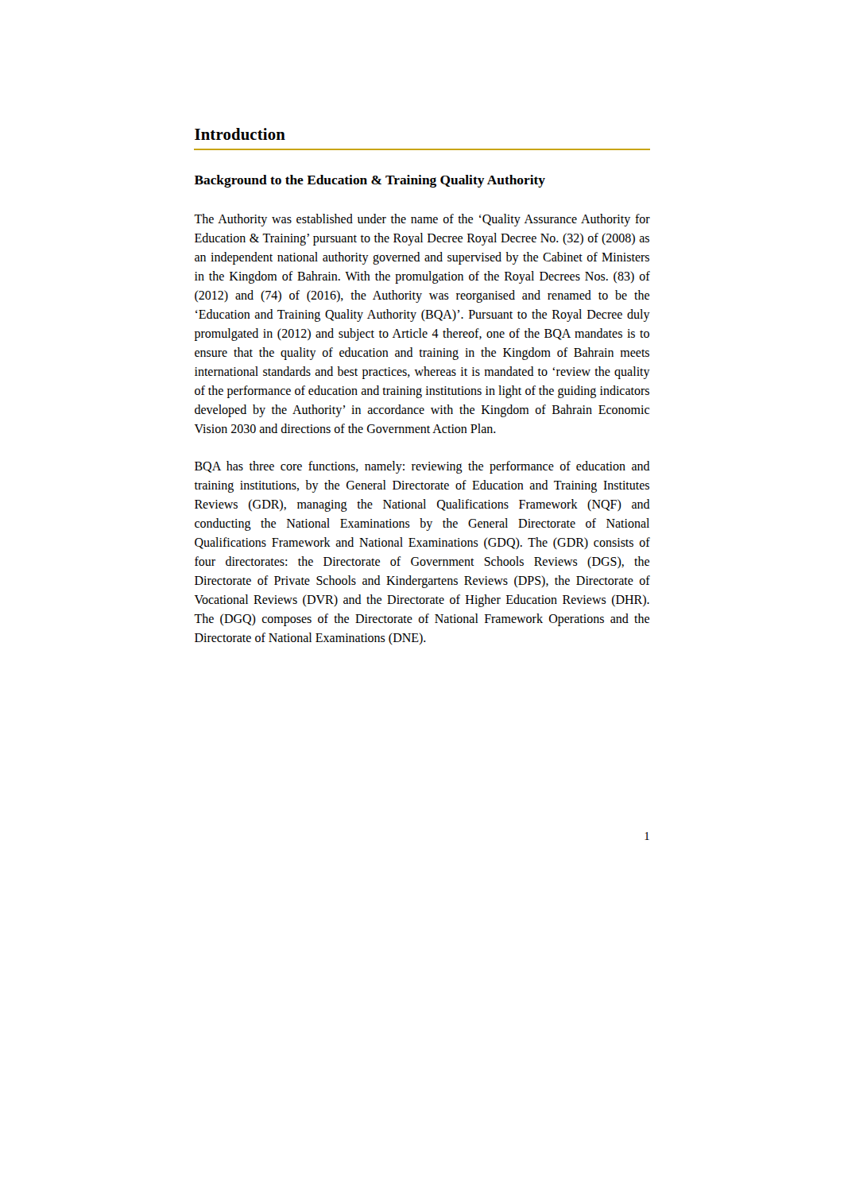Introduction
Background to the Education & Training Quality Authority
The Authority was established under the name of the ‘Quality Assurance Authority for Education & Training’ pursuant to the Royal Decree Royal Decree No. (32) of (2008) as an independent national authority governed and supervised by the Cabinet of Ministers in the Kingdom of Bahrain. With the promulgation of the Royal Decrees Nos. (83) of (2012) and (74) of (2016), the Authority was reorganised and renamed to be the ‘Education and Training Quality Authority (BQA)’. Pursuant to the Royal Decree duly promulgated in (2012) and subject to Article 4 thereof, one of the BQA mandates is to ensure that the quality of education and training in the Kingdom of Bahrain meets international standards and best practices, whereas it is mandated to ‘review the quality of the performance of education and training institutions in light of the guiding indicators developed by the Authority’ in accordance with the Kingdom of Bahrain Economic Vision 2030 and directions of the Government Action Plan.
BQA has three core functions, namely: reviewing the performance of education and training institutions, by the General Directorate of Education and Training Institutes Reviews (GDR), managing the National Qualifications Framework (NQF) and conducting the National Examinations by the General Directorate of National Qualifications Framework and National Examinations (GDQ). The (GDR) consists of four directorates: the Directorate of Government Schools Reviews (DGS), the Directorate of Private Schools and Kindergartens Reviews (DPS), the Directorate of Vocational Reviews (DVR) and the Directorate of Higher Education Reviews (DHR). The (DGQ) composes of the Directorate of National Framework Operations and the Directorate of National Examinations (DNE).
1